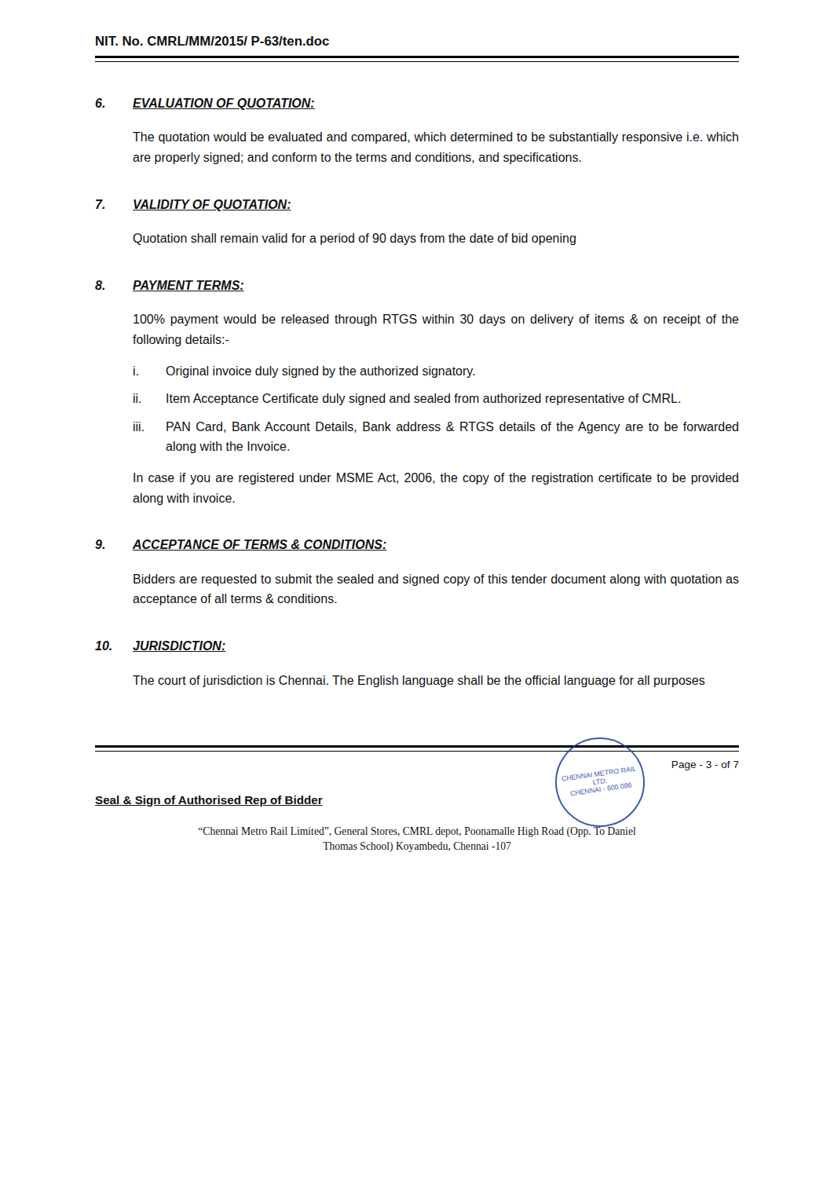NIT. No. CMRL/MM/2015/ P-63/ten.doc
6. EVALUATION OF QUOTATION:
The quotation would be evaluated and compared, which determined to be substantially responsive i.e. which are properly signed; and conform to the terms and conditions, and specifications.
7. VALIDITY OF QUOTATION:
Quotation shall remain valid for a period of 90 days from the date of bid opening
8. PAYMENT TERMS:
100% payment would be released through RTGS within 30 days on delivery of items & on receipt of the following details:-
i. Original invoice duly signed by the authorized signatory.
ii. Item Acceptance Certificate duly signed and sealed from authorized representative of CMRL.
iii. PAN Card, Bank Account Details, Bank address & RTGS details of the Agency are to be forwarded along with the Invoice.
In case if you are registered under MSME Act, 2006, the copy of the registration certificate to be provided along with invoice.
9. ACCEPTANCE OF TERMS & CONDITIONS:
Bidders are requested to submit the sealed and signed copy of this tender document along with quotation as acceptance of all terms & conditions.
10. JURISDICTION:
The court of jurisdiction is Chennai. The English language shall be the official language for all purposes
CHENNAI METRO RAIL LTD.
CHENNAI - 600 086
Page - 3 - of 7
Seal & Sign of Authorised Rep of Bidder
“Chennai Metro Rail Limited”, General Stores, CMRL depot, Poonamalle High Road (Opp. To Daniel
Thomas School) Koyambedu, Chennai -107